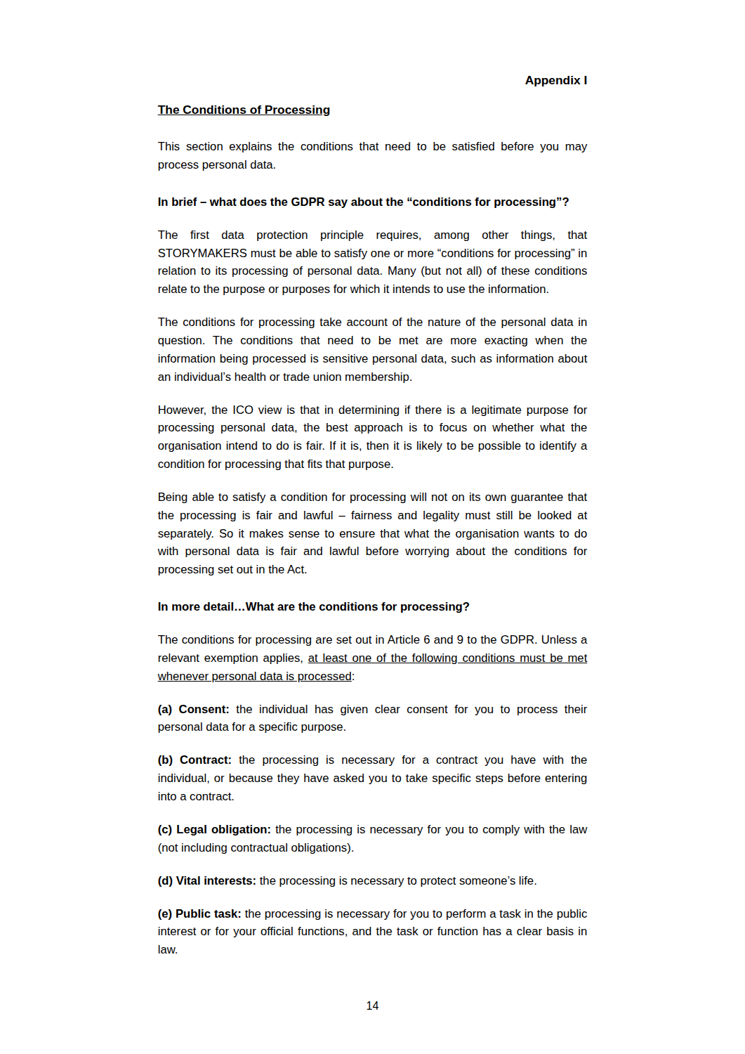Appendix I
The Conditions of Processing
This section explains the conditions that need to be satisfied before you may process personal data.
In brief – what does the GDPR say about the “conditions for processing”?
The first data protection principle requires, among other things, that STORYMAKERS must be able to satisfy one or more “conditions for processing” in relation to its processing of personal data. Many (but not all) of these conditions relate to the purpose or purposes for which it intends to use the information.
The conditions for processing take account of the nature of the personal data in question. The conditions that need to be met are more exacting when the information being processed is sensitive personal data, such as information about an individual’s health or trade union membership.
However, the ICO view is that in determining if there is a legitimate purpose for processing personal data, the best approach is to focus on whether what the organisation intend to do is fair. If it is, then it is likely to be possible to identify a condition for processing that fits that purpose.
Being able to satisfy a condition for processing will not on its own guarantee that the processing is fair and lawful – fairness and legality must still be looked at separately. So it makes sense to ensure that what the organisation wants to do with personal data is fair and lawful before worrying about the conditions for processing set out in the Act.
In more detail…What are the conditions for processing?
The conditions for processing are set out in Article 6 and 9 to the GDPR. Unless a relevant exemption applies, at least one of the following conditions must be met whenever personal data is processed:
(a) Consent: the individual has given clear consent for you to process their personal data for a specific purpose.
(b) Contract: the processing is necessary for a contract you have with the individual, or because they have asked you to take specific steps before entering into a contract.
(c) Legal obligation: the processing is necessary for you to comply with the law (not including contractual obligations).
(d) Vital interests: the processing is necessary to protect someone’s life.
(e) Public task: the processing is necessary for you to perform a task in the public interest or for your official functions, and the task or function has a clear basis in law.
14